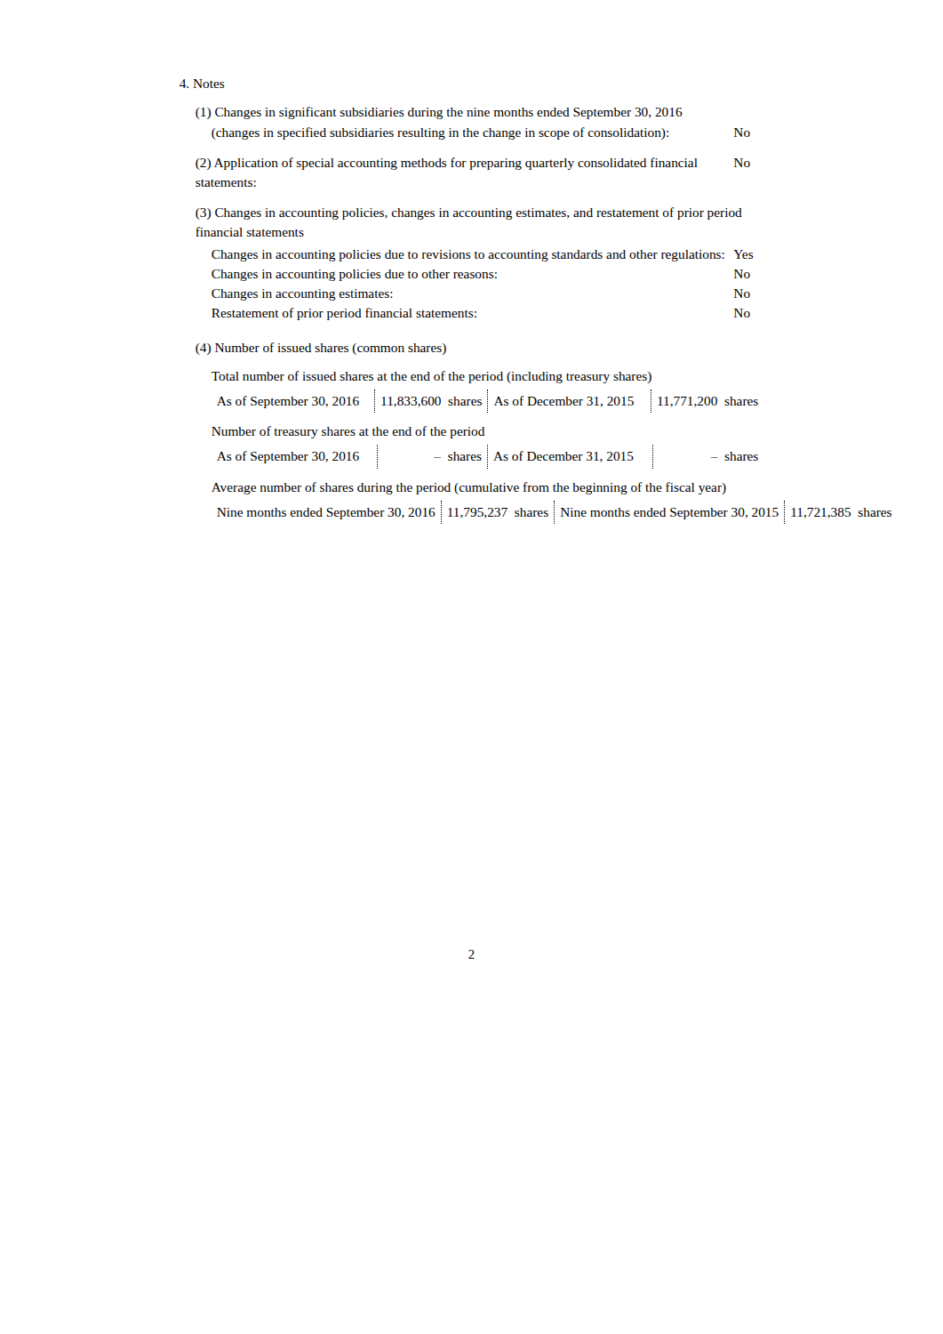4. Notes
(1) Changes in significant subsidiaries during the nine months ended September 30, 2016
(changes in specified subsidiaries resulting in the change in scope of consolidation):
No
(2) Application of special accounting methods for preparing quarterly consolidated financial statements:
No
(3) Changes in accounting policies, changes in accounting estimates, and restatement of prior period financial statements
Changes in accounting policies due to revisions to accounting standards and other regulations:
Yes
Changes in accounting policies due to other reasons:
No
Changes in accounting estimates:
No
Restatement of prior period financial statements:
No
(4) Number of issued shares (common shares)
Total number of issued shares at the end of the period (including treasury shares)
| As of September 30, 2016 | 11,833,600 shares | As of December 31, 2015 | 11,771,200 shares |
Number of treasury shares at the end of the period
| As of September 30, 2016 | – shares | As of December 31, 2015 | – shares |
Average number of shares during the period (cumulative from the beginning of the fiscal year)
| Nine months ended September 30, 2016 | 11,795,237 shares | Nine months ended September 30, 2015 | 11,721,385 shares |
2